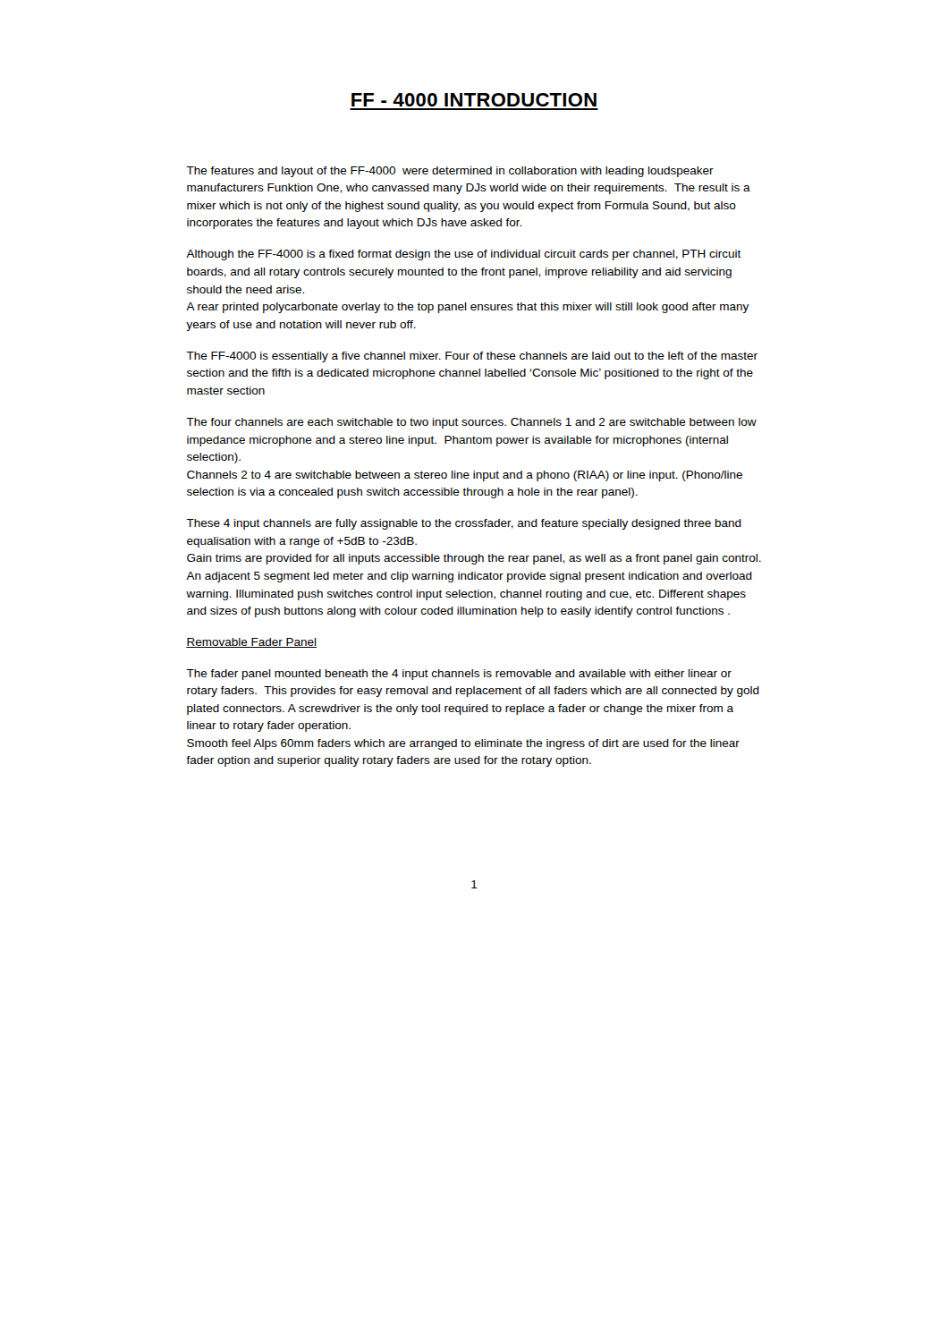FF - 4000 INTRODUCTION
The features and layout of the FF-4000 were determined in collaboration with leading loudspeaker manufacturers Funktion One, who canvassed many DJs world wide on their requirements. The result is a mixer which is not only of the highest sound quality, as you would expect from Formula Sound, but also incorporates the features and layout which DJs have asked for.
Although the FF-4000 is a fixed format design the use of individual circuit cards per channel, PTH circuit boards, and all rotary controls securely mounted to the front panel, improve reliability and aid servicing should the need arise.
A rear printed polycarbonate overlay to the top panel ensures that this mixer will still look good after many years of use and notation will never rub off.
The FF-4000 is essentially a five channel mixer. Four of these channels are laid out to the left of the master section and the fifth is a dedicated microphone channel labelled ‘Console Mic’ positioned to the right of the master section
The four channels are each switchable to two input sources. Channels 1 and 2 are switchable between low impedance microphone and a stereo line input. Phantom power is available for microphones (internal selection).
Channels 2 to 4 are switchable between a stereo line input and a phono (RIAA) or line input. (Phono/line selection is via a concealed push switch accessible through a hole in the rear panel).
These 4 input channels are fully assignable to the crossfader, and feature specially designed three band equalisation with a range of +5dB to -23dB.
Gain trims are provided for all inputs accessible through the rear panel, as well as a front panel gain control. An adjacent 5 segment led meter and clip warning indicator provide signal present indication and overload warning. Illuminated push switches control input selection, channel routing and cue, etc. Different shapes and sizes of push buttons along with colour coded illumination help to easily identify control functions .
Removable Fader Panel
The fader panel mounted beneath the 4 input channels is removable and available with either linear or rotary faders. This provides for easy removal and replacement of all faders which are all connected by gold plated connectors. A screwdriver is the only tool required to replace a fader or change the mixer from a linear to rotary fader operation.
Smooth feel Alps 60mm faders which are arranged to eliminate the ingress of dirt are used for the linear fader option and superior quality rotary faders are used for the rotary option.
1